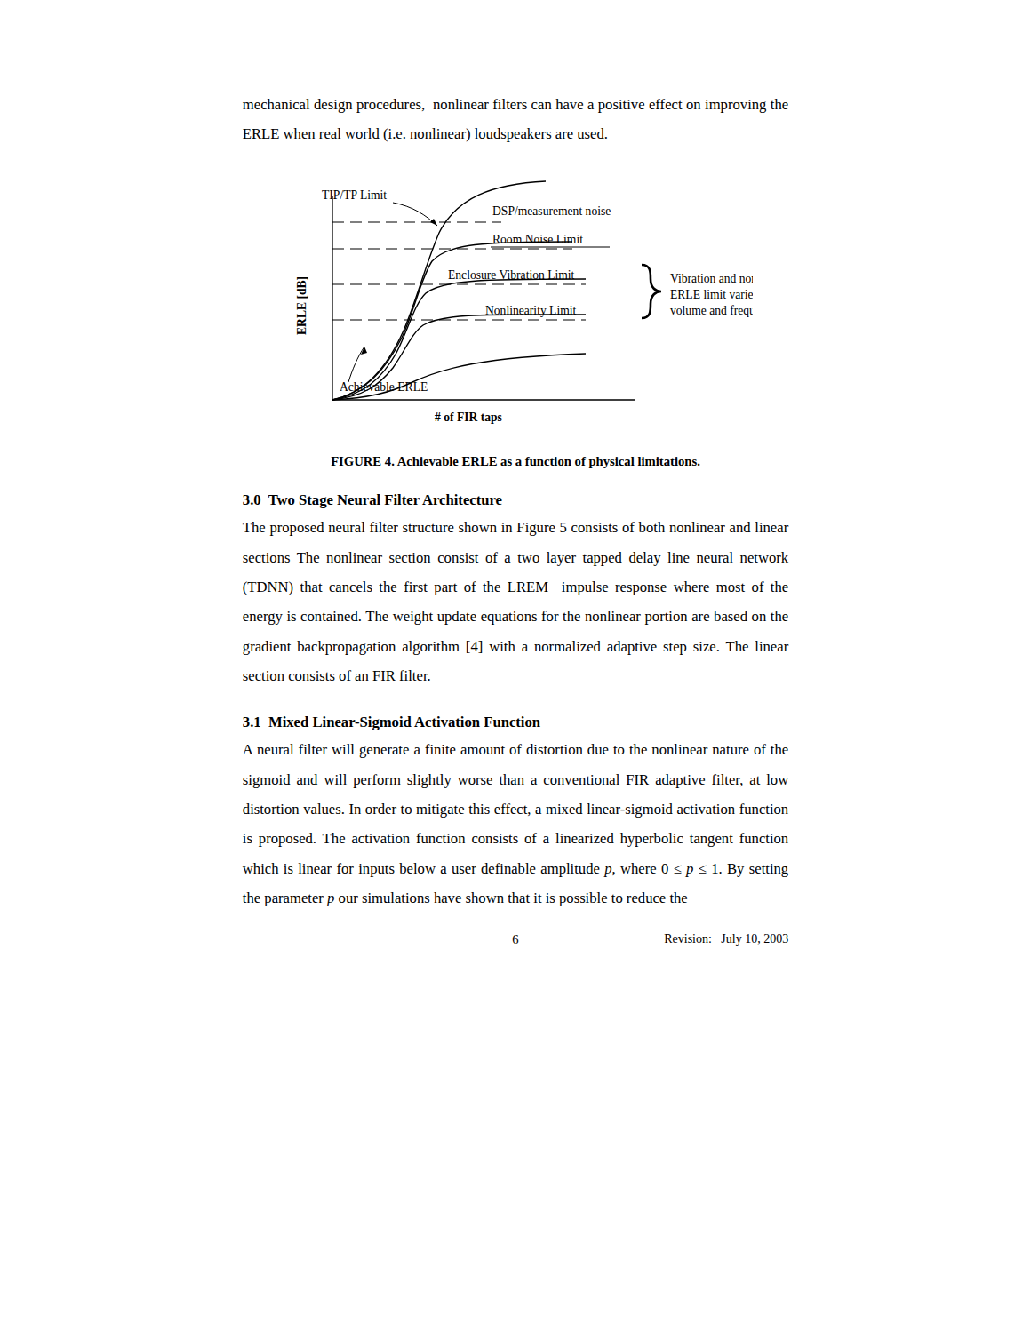mechanical design procedures, nonlinear filters can have a positive effect on improving the ERLE when real world (i.e. nonlinear) loudspeakers are used.
ERLE [dB] # of FIR taps TIP/TP Limit DSP/measurement noise Room Noise Limit Enclosure Vibration Limit Nonlinearity Limit Achievable ERLE Vibration and nonlinearity ERLE limit varies with volume and frequency
FIGURE 4. Achievable ERLE as a function of physical limitations.
3.0 Two Stage Neural Filter Architecture
The proposed neural filter structure shown in Figure 5 consists of both nonlinear and linear sections The nonlinear section consist of a two layer tapped delay line neural network (TDNN) that cancels the first part of the LREM impulse response where most of the energy is contained. The weight update equations for the nonlinear portion are based on the gradient backpropagation algorithm [4] with a normalized adaptive step size. The linear section consists of an FIR filter.
3.1 Mixed Linear-Sigmoid Activation Function
A neural filter will generate a finite amount of distortion due to the nonlinear nature of the sigmoid and will perform slightly worse than a conventional FIR adaptive filter, at low distortion values. In order to mitigate this effect, a mixed linear-sigmoid activation function is proposed. The activation function consists of a linearized hyperbolic tangent function which is linear for inputs below a user definable amplitude p, where 0 ≤ p ≤ 1. By setting the parameter p our simulations have shown that it is possible to reduce the
6
Revision: July 10, 2003